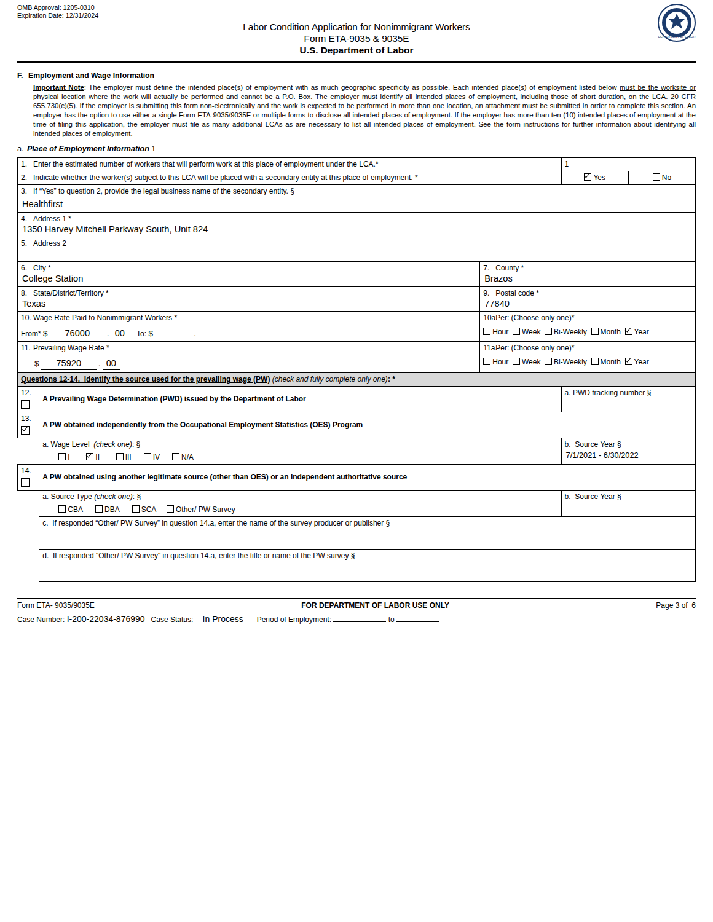OMB Approval: 1205-0310
Expiration Date: 12/31/2024
Labor Condition Application for Nonimmigrant Workers
Form ETA-9035 & 9035E
U.S. Department of Labor
DEPARTMENT OF LABOR
F. Employment and Wage Information
Important Note: The employer must define the intended place(s) of employment with as much geographic specificity as possible. Each intended place(s) of employment listed below must be the worksite or physical location where the work will actually be performed and cannot be a P.O. Box. The employer must identify all intended places of employment, including those of short duration, on the LCA. 20 CFR 655.730(c)(5). If the employer is submitting this form non-electronically and the work is expected to be performed in more than one location, an attachment must be submitted in order to complete this section. An employer has the option to use either a single Form ETA-9035/9035E or multiple forms to disclose all intended places of employment. If the employer has more than ten (10) intended places of employment at the time of filing this application, the employer must file as many additional LCAs as are necessary to list all intended places of employment. See the form instructions for further information about identifying all intended places of employment.
a. Place of Employment Information 1
| 1. Enter the estimated number of workers that will perform work at this place of employment under the LCA.* | 1 |
| 2. Indicate whether the worker(s) subject to this LCA will be placed with a secondary entity at this place of employment. * | Yes | No |
| 3. If “Yes” to question 2, provide the legal business name of the secondary entity. § Healthfirst |
| 4. Address 1 * 1350 Harvey Mitchell Parkway South, Unit 824 |
| 5. Address 2 |
| 6. City * College Station | 7. County * Brazos |
| 8. State/District/Territory * Texas | 9. Postal code * 77840 |
| 10. Wage Rate Paid to Nonimmigrant Workers * From* $ 76000 . 00 To: $ . | 10a. Per: (Choose only one)* Hour Week Bi-Weekly Month Year |
| 11. Prevailing Wage Rate * $ 75920 . 00 | 11a. Per: (Choose only one)* Hour Week Bi-Weekly Month Year |
| Questions 12-14. Identify the source used for the prevailing wage (PW) (check and fully complete only one) : * |
| 12. | A Prevailing Wage Determination (PWD) issued by the Department of Labor | a. PWD tracking number § |
| 13. | A PW obtained independently from the Occupational Employment Statistics (OES) Program |
| | a. Wage Level (check one) : § I II III IV N/A | b. Source Year § 7/1/2021 - 6/30/2022 |
| 14. | A PW obtained using another legitimate source (other than OES) or an independent authoritative source |
| | a. Source Type (check one) : § CBA DBA SCA Other/ PW Survey | b. Source Year § |
| | c. If responded “Other/ PW Survey” in question 14.a, enter the name of the survey producer or publisher § |
| | d. If responded "Other/ PW Survey" in question 14.a, enter the title or name of the PW survey § |
Form ETA- 9035/9035E
FOR DEPARTMENT OF LABOR USE ONLY
Page 3 of 6
Case Number: I-200-22034-876990 Case Status: In Process Period of Employment: to